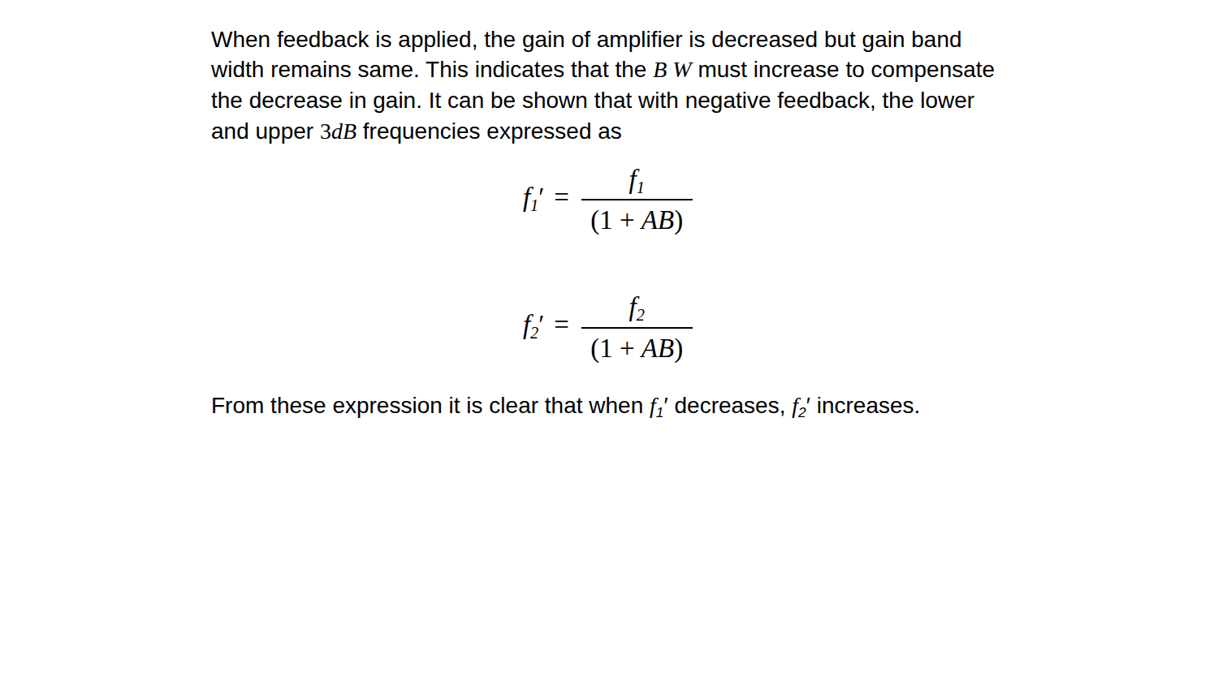When feedback is applied, the gain of amplifier is decreased but gain band width remains same. This indicates that the B W must increase to compensate the decrease in gain. It can be shown that with negative feedback, the lower and upper 3 dB frequencies expressed as
f1′=f1(1 + AB)
f2′=f2(1 + AB)
From these expression it is clear that when f1′ decreases, f2′ increases.